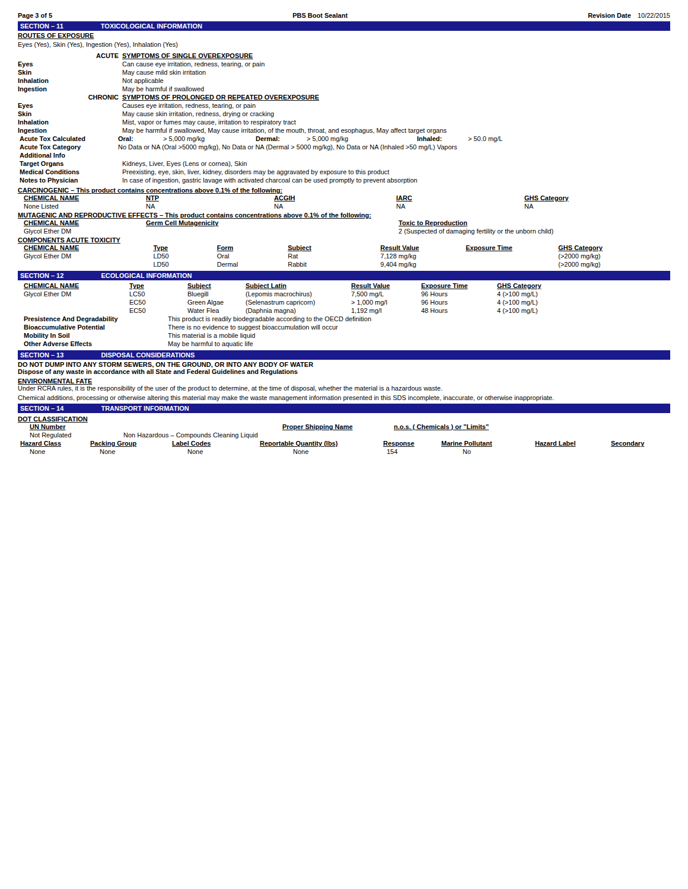Page 3 of 5
PBS Boot Sealant
Revision Date 10/22/2015
SECTION – 11 TOXICOLOGICAL INFORMATION
ROUTES OF EXPOSURE
Eyes (Yes), Skin (Yes), Ingestion (Yes), Inhalation (Yes)
| ACUTE | SYMPTOMS OF SINGLE OVEREXPOSURE |
| Eyes | Can cause eye irritation, redness, tearing, or pain |
| Skin | May cause mild skin irritation |
| Inhalation | Not applicable |
| Ingestion | May be harmful if swallowed |
| CHRONIC | SYMPTOMS OF PROLONGED OR REPEATED OVEREXPOSURE |
| Eyes | Causes eye irritation, redness, tearing, or pain |
| Skin | May cause skin irritation, redness, drying or cracking |
| Inhalation | Mist, vapor or fumes may cause, irritation to respiratory tract |
| Ingestion | May be harmful if swallowed, May cause irritation, of the mouth, throat, and esophagus, May affect target organs |
| Acute Tox Calculated | Oral: | > 5,000 mg/kg | Dermal: | > 5,000 mg/kg | Inhaled: | > 50.0 mg/L |
| Acute Tox Category | No Data or NA (Oral >5000 mg/kg), No Data or NA (Dermal > 5000 mg/kg), No Data or NA (Inhaled >50 mg/L) Vapors |
| Additional Info | |
| Target Organs | Kidneys, Liver, Eyes (Lens or cornea), Skin |
| Medical Conditions | Preexisting, eye, skin, liver, kidney, disorders may be aggravated by exposure to this product |
| Notes to Physician | In case of ingestion, gastric lavage with activated charcoal can be used promptly to prevent absorption |
CARCINOGENIC – This product contains concentrations above 0.1% of the following:
| CHEMICAL NAME | NTP | ACGIH | IARC | GHS Category |
| None Listed | NA | NA | NA | NA |
MUTAGENIC AND REPRODUCTIVE EFFECTS – This product contains concentrations above 0.1% of the following:
| CHEMICAL NAME | Germ Cell Mutagenicity | Toxic to Reproduction |
| Glycol Ether DM | | 2 (Suspected of damaging fertility or the unborn child) |
COMPONENTS ACUTE TOXICITY
| CHEMICAL NAME | Type | Form | Subject | Result Value | Exposure Time | GHS Category |
| Glycol Ether DM | LD50 | Oral | Rat | 7,128 mg/kg | | (>2000 mg/kg) |
| | LD50 | Dermal | Rabbit | 9,404 mg/kg | | (>2000 mg/kg) |
SECTION – 12 ECOLOGICAL INFORMATION
| CHEMICAL NAME | Type | Subject | Subject Latin | Result Value | Exposure Time | GHS Category |
| Glycol Ether DM | LC50 | Bluegill | (Lepomis macrochirus) | 7,500 mg/L | 96 Hours | 4 (>100 mg/L) |
| | EC50 | Green Algae | (Selenastrum capricorn) | > 1,000 mg/l | 96 Hours | 4 (>100 mg/L) |
| | EC50 | Water Flea | (Daphnia magna) | 1,192 mg/l | 48 Hours | 4 (>100 mg/L) |
| Presistence And Degradability | This product is readily biodegradable according to the OECD definition |
| Bioaccumulative Potential | There is no evidence to suggest bioaccumulation will occur |
| Mobility In Soil | This material is a mobile liquid |
| Other Adverse Effects | May be harmful to aquatic life |
SECTION – 13 DISPOSAL CONSIDERATIONS
DO NOT DUMP INTO ANY STORM SEWERS, ON THE GROUND, OR INTO ANY BODY OF WATER
Dispose of any waste in accordance with all State and Federal Guidelines and Regulations
ENVIRONMENTAL FATE
Under RCRA rules, it is the responsibility of the user of the product to determine, at the time of disposal, whether the material is a hazardous waste.
Chemical additions, processing or otherwise altering this material may make the waste management information presented in this SDS incomplete, inaccurate, or otherwise inappropriate.
SECTION – 14 TRANSPORT INFORMATION
DOT CLASSIFICATION
| UN Number | | Proper Shipping Name | n.o.s. ( Chemicals ) or "Limits" |
| Not Regulated | Non Hazardous – Compounds Cleaning Liquid |
| Hazard Class | Packing Group | Label Codes | Reportable Quantity (lbs) | Response | Marine Pollutant | Hazard Label | Secondary |
| None | None | None | None | 154 | No | | |